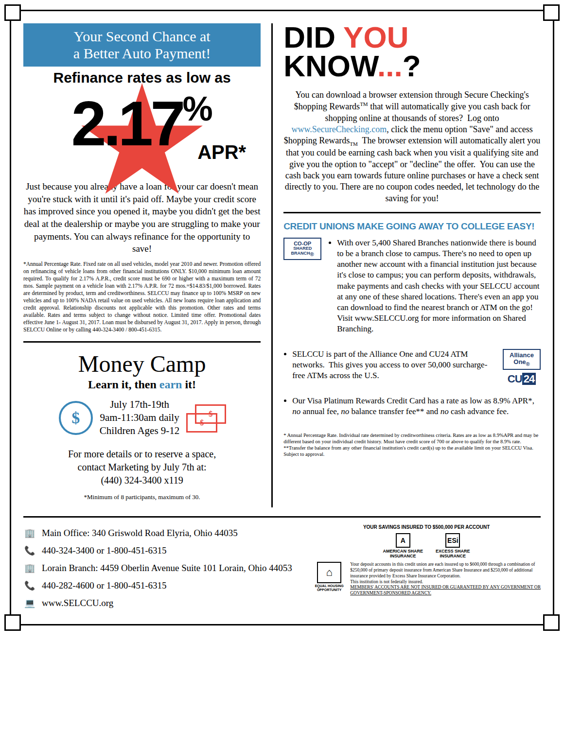Your Second Chance at
a Better Auto Payment!
Refinance rates as low as
2.17%
APR*
Just because you already have a loan for your car doesn't mean you're stuck with it until it's paid off. Maybe your credit score has improved since you opened it, maybe you didn't get the best deal at the dealership or maybe you are struggling to make your payments. You can always refinance for the opportunity to save!
*Annual Percentage Rate. Fixed rate on all used vehicles, model year 2010 and newer. Promotion offered on refinancing of vehicle loans from other financial institutions ONLY. $10,000 minimum loan amount required. To qualify for 2.17% A.P.R., credit score must be 690 or higher with a maximum term of 72 mos. Sample payment on a vehicle loan with 2.17% A.P.R. for 72 mos.=$14.83/$1,000 borrowed. Rates are determined by product, term and creditworthiness. SELCCU may finance up to 100% MSRP on new vehicles and up to 100% NADA retail value on used vehicles. All new loans require loan application and credit approval. Relationship discounts not applicable with this promotion. Other rates and terms available. Rates and terms subject to change without notice. Limited time offer. Promotional dates effective June 1- August 31, 2017. Loan must be disbursed by August 31, 2017. Apply in person, through SELCCU Online or by calling 440-324-3400 / 800-451-6315.
Money Camp
Learn it, then earn it!
$
July 17th-19th
9am-11:30am daily
Children Ages 9-12
$
$
For more details or to reserve a space,
contact Marketing by July 7th at:
(440) 324-3400 x119
*Minimum of 8 participants, maximum of 30.
DID YOU
KNOW...?
You can download a browser extension through Secure Checking's $hopping RewardsTM that will automatically give you cash back for shopping online at thousands of stores? Log onto www.SecureChecking.com, click the menu option "Save" and access $hopping RewardsTM The browser extension will automatically alert you that you could be earning cash back when you visit a qualifying site and give you the option to "accept" or "decline" the offer. You can use the cash back you earn towards future online purchases or have a check sent directly to you. There are no coupon codes needed, let technology do the saving for you!
CREDIT UNIONS MAKE GOING AWAY TO COLLEGE EASY!
CO-OP SHARED
BRANCH®
With over 5,400 Shared Branches nationwide there is bound to be a branch close to campus. There's no need to open up another new account with a financial institution just because it's close to campus; you can perform deposits, withdrawals, make payments and cash checks with your SELCCU account at any one of these shared locations. There's even an app you can download to find the nearest branch or ATM on the go! Visit www.SELCCU.org for more information on Shared Branching.
SELCCU is part of the Alliance One and CU24 ATM networks. This gives you access to over 50,000 surcharge-free ATMs across the U.S.
Alliance
One®
CU24
Our Visa Platinum Rewards Credit Card has a rate as low as 8.9% APR*, no annual fee, no balance transfer fee** and no cash advance fee.
* Annual Percentage Rate. Individual rate determined by creditworthiness criteria. Rates are as low as 8.9%APR and may be different based on your individual credit history. Must have credit score of 700 or above to qualify for the 8.9% rate. **Transfer the balance from any other financial institution's credit card(s) up to the available limit on your SELCCU Visa. Subject to approval.
🏢Main Office: 340 Griswold Road Elyria, Ohio 44035
📞440-324-3400 or 1-800-451-6315
🏢Lorain Branch: 4459 Oberlin Avenue Suite 101 Lorain, Ohio 44053
📞440-282-4600 or 1-800-451-6315
💻www.SELCCU.org
YOUR SAVINGS INSURED TO $500,000 PER ACCOUNT
A
AMERICAN SHARE
INSURANCE
ESi
EXCESS SHARE
INSURANCE
⌂
EQUAL HOUSING
OPPORTUNITY
Your deposit accounts in this credit union are each insured up to $600,000 through a combination of $250,000 of primary deposit insurance from American Share Insurance and $250,000 of additional insurance provided by Excess Share Insurance Corporation.
This institution is not federally insured.
MEMBERS' ACCOUNTS ARE NOT INSURED OR GUARANTEED BY ANY GOVERNMENT OR GOVERNMENT-SPONSORED AGENCY.